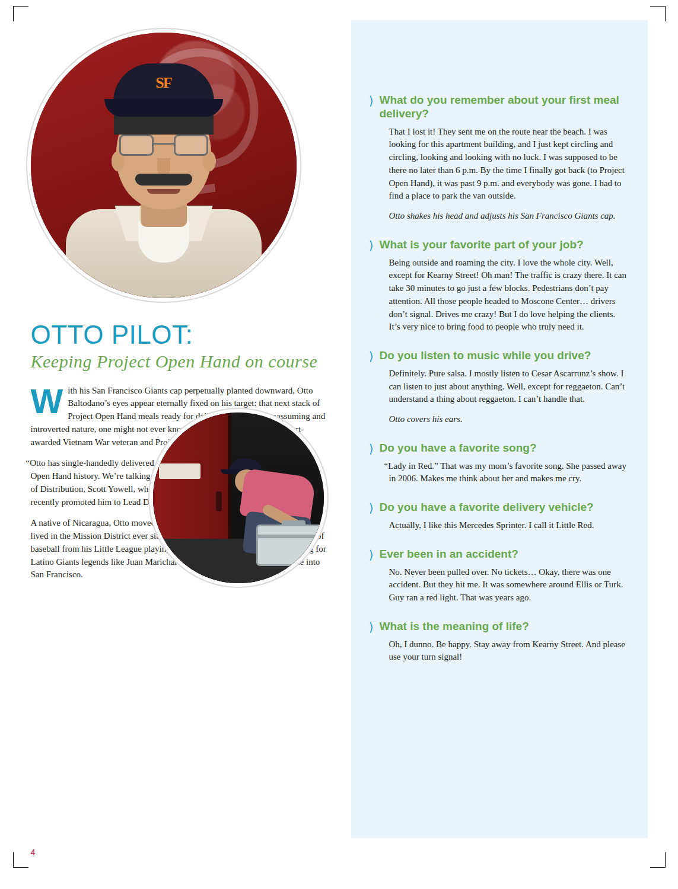SF
OTTO PILOT: Keeping Project Open Hand on course
With his San Francisco Giants cap perpetually planted downward, Otto Baltodano’s eyes appear eternally fixed on his target: that next stack of Project Open Hand meals ready for delivery. Due to his unassuming and introverted nature, one might not ever know that Otto is both a Purple Heart-awarded Vietnam War veteran and Project Open Hand hero.
“Otto has single-handedly delivered more meals than any other driver in Project Open Hand history. We’re talking untold thousands of meals,” says POH Manager of Distribution, Scott Yowell, who personally talked Otto out of retirement and recently promoted him to Lead Driver.
A native of Nicaragua, Otto moved to San Francisco as a teenager in 1966 and has lived in the Mission District ever since. Though he was homesick at first, a love of baseball from his Little League playing days in Nicaragua coupled with rooting for Latino Giants legends like Juan Marichal and Tito Fuentes, helped him settle into San Francisco.
⟩What do you remember about your first meal delivery?
That I lost it! They sent me on the route near the beach. I was looking for this apartment building, and I just kept circling and circling, looking and looking with no luck. I was supposed to be there no later than 6 p.m. By the time I finally got back (to Project Open Hand), it was past 9 p.m. and everybody was gone. I had to find a place to park the van outside.
Otto shakes his head and adjusts his San Francisco Giants cap.
⟩What is your favorite part of your job?
Being outside and roaming the city. I love the whole city. Well, except for Kearny Street! Oh man! The traffic is crazy there. It can take 30 minutes to go just a few blocks. Pedestrians don’t pay attention. All those people headed to Moscone Center… drivers don’t signal. Drives me crazy! But I do love helping the clients. It’s very nice to bring food to people who truly need it.
⟩Do you listen to music while you drive?
Definitely. Pure salsa. I mostly listen to Cesar Ascarrunz’s show. I can listen to just about anything. Well, except for reggaeton. Can’t understand a thing about reggaeton. I can’t handle that.
Otto covers his ears.
⟩Do you have a favorite song?
“Lady in Red.” That was my mom’s favorite song. She passed away in 2006. Makes me think about her and makes me cry.
⟩Do you have a favorite delivery vehicle?
Actually, I like this Mercedes Sprinter. I call it Little Red.
⟩Ever been in an accident?
No. Never been pulled over. No tickets… Okay, there was one accident. But they hit me. It was somewhere around Ellis or Turk. Guy ran a red light. That was years ago.
⟩What is the meaning of life?
Oh, I dunno. Be happy. Stay away from Kearny Street. And please use your turn signal!
4